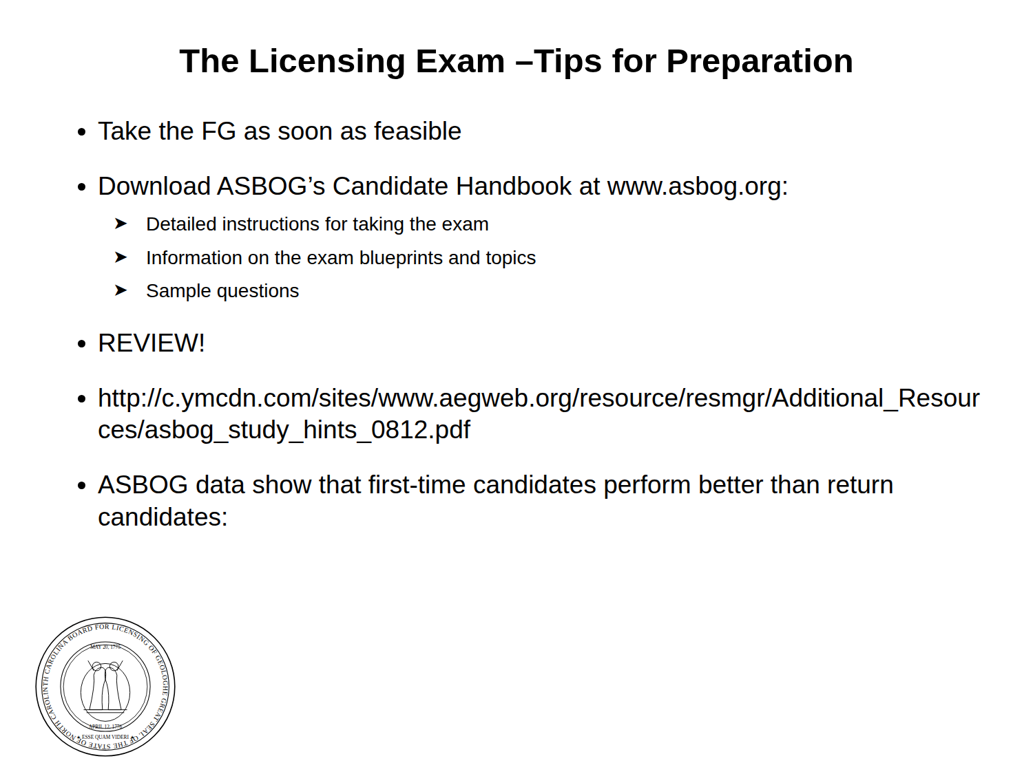The Licensing Exam –Tips for Preparation
Take the FG as soon as feasible
Download ASBOG’s Candidate Handbook at www.asbog.org:
Detailed instructions for taking the exam
Information on the exam blueprints and topics
Sample questions
REVIEW!
http://c.ymcdn.com/sites/www.aegweb.org/resource/resmgr/Additional_Resources/asbog_study_hints_0812.pdf
ASBOG data show that first-time candidates perform better than return candidates:
NORTH CAROLINA BOARD FOR LICENSING OF GEOLOGISTS THE GREAT SEAL OF THE STATE OF NORTH CAROLINA MAY 20, 1775 APRIL 12, 1776 ★ ESSE QUAM VIDERI ★